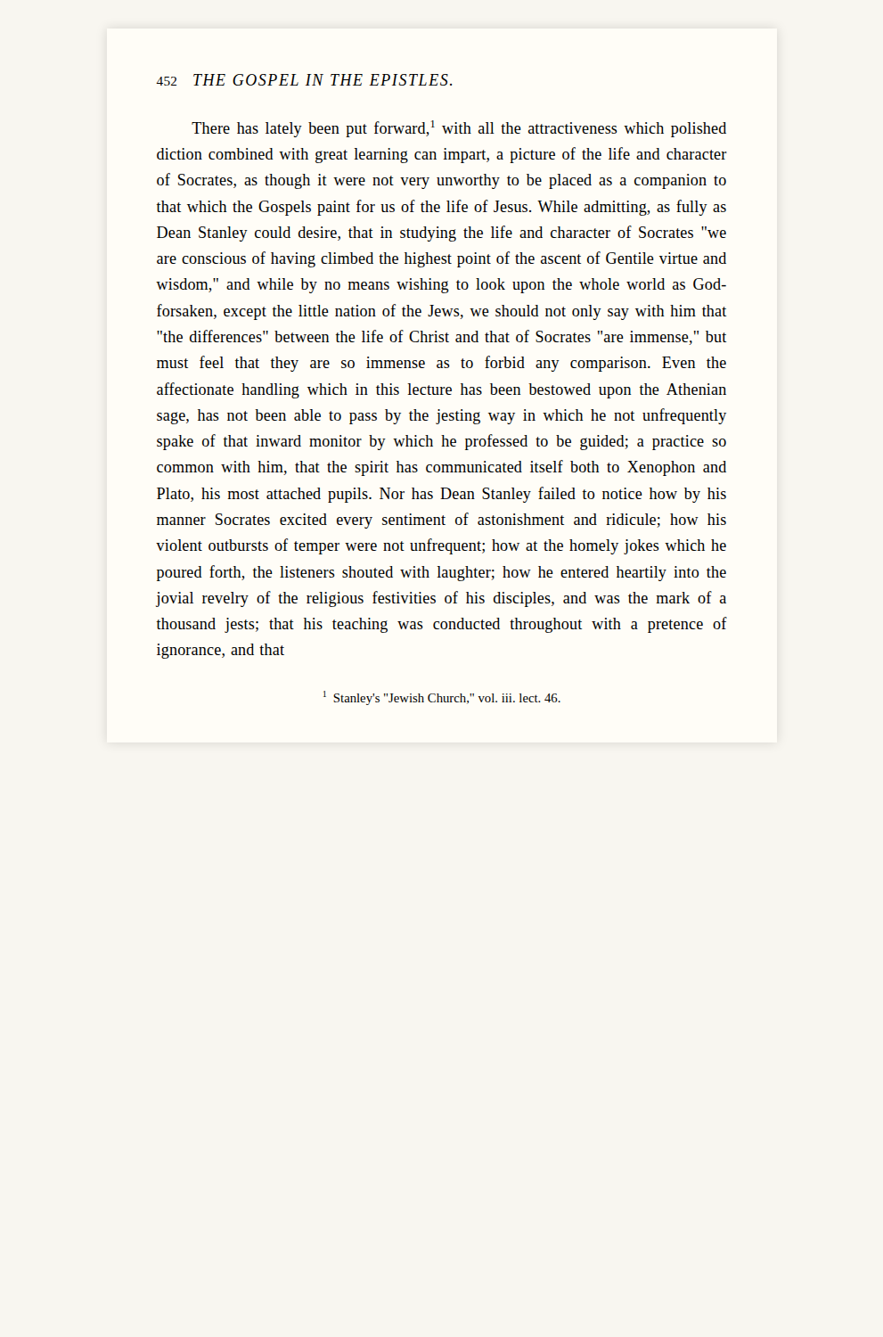452
The Gospel in the Epistles.
There has lately been put forward,1 with all the attractiveness which polished diction combined with great learning can impart, a picture of the life and character of Socrates, as though it were not very unworthy to be placed as a companion to that which the Gospels paint for us of the life of Jesus. While admitting, as fully as Dean Stanley could desire, that in studying the life and character of Socrates "we are conscious of having climbed the highest point of the ascent of Gentile virtue and wisdom," and while by no means wishing to look upon the whole world as God-forsaken, except the little nation of the Jews, we should not only say with him that "the differences" between the life of Christ and that of Socrates "are immense," but must feel that they are so immense as to forbid any comparison. Even the affectionate handling which in this lecture has been bestowed upon the Athenian sage, has not been able to pass by the jesting way in which he not unfrequently spake of that inward monitor by which he professed to be guided; a practice so common with him, that the spirit has communicated itself both to Xenophon and Plato, his most attached pupils. Nor has Dean Stanley failed to notice how by his manner Socrates excited every sentiment of astonishment and ridicule; how his violent outbursts of temper were not unfrequent; how at the homely jokes which he poured forth, the listeners shouted with laughter; how he entered heartily into the jovial revelry of the religious festivities of his disciples, and was the mark of a thousand jests; that his teaching was conducted throughout with a pretence of ignorance, and that
1 Stanley's "Jewish Church," vol. iii. lect. 46.